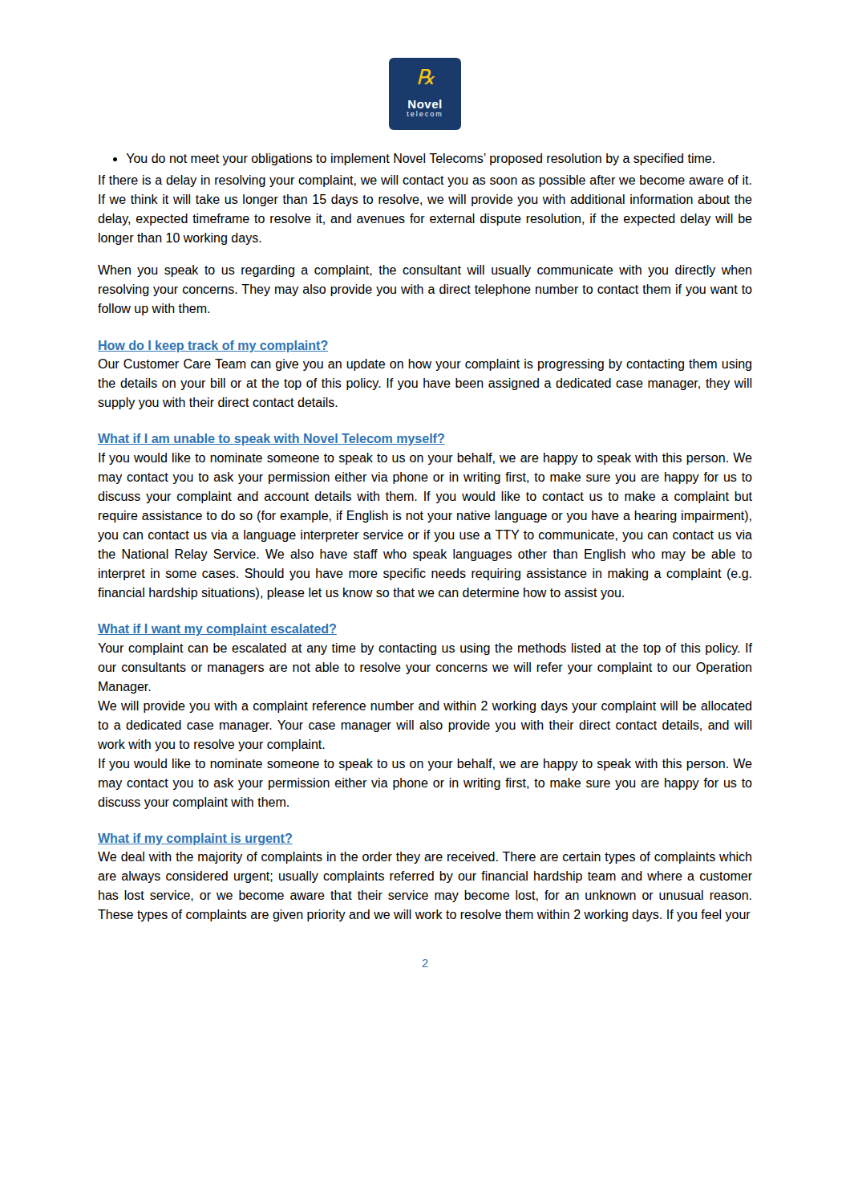℞
Noveltelecom
You do not meet your obligations to implement Novel Telecoms’ proposed resolution by a specified time.
If there is a delay in resolving your complaint, we will contact you as soon as possible after we become aware of it. If we think it will take us longer than 15 days to resolve, we will provide you with additional information about the delay, expected timeframe to resolve it, and avenues for external dispute resolution, if the expected delay will be longer than 10 working days.
When you speak to us regarding a complaint, the consultant will usually communicate with you directly when resolving your concerns. They may also provide you with a direct telephone number to contact them if you want to follow up with them.
How do I keep track of my complaint?
Our Customer Care Team can give you an update on how your complaint is progressing by contacting them using the details on your bill or at the top of this policy. If you have been assigned a dedicated case manager, they will supply you with their direct contact details.
What if I am unable to speak with Novel Telecom myself?
If you would like to nominate someone to speak to us on your behalf, we are happy to speak with this person. We may contact you to ask your permission either via phone or in writing first, to make sure you are happy for us to discuss your complaint and account details with them. If you would like to contact us to make a complaint but require assistance to do so (for example, if English is not your native language or you have a hearing impairment), you can contact us via a language interpreter service or if you use a TTY to communicate, you can contact us via the National Relay Service. We also have staff who speak languages other than English who may be able to interpret in some cases. Should you have more specific needs requiring assistance in making a complaint (e.g. financial hardship situations), please let us know so that we can determine how to assist you.
What if I want my complaint escalated?
Your complaint can be escalated at any time by contacting us using the methods listed at the top of this policy. If our consultants or managers are not able to resolve your concerns we will refer your complaint to our Operation Manager.
We will provide you with a complaint reference number and within 2 working days your complaint will be allocated to a dedicated case manager. Your case manager will also provide you with their direct contact details, and will work with you to resolve your complaint.
If you would like to nominate someone to speak to us on your behalf, we are happy to speak with this person. We may contact you to ask your permission either via phone or in writing first, to make sure you are happy for us to discuss your complaint with them.
What if my complaint is urgent?
We deal with the majority of complaints in the order they are received. There are certain types of complaints which are always considered urgent; usually complaints referred by our financial hardship team and where a customer has lost service, or we become aware that their service may become lost, for an unknown or unusual reason. These types of complaints are given priority and we will work to resolve them within 2 working days. If you feel your
2